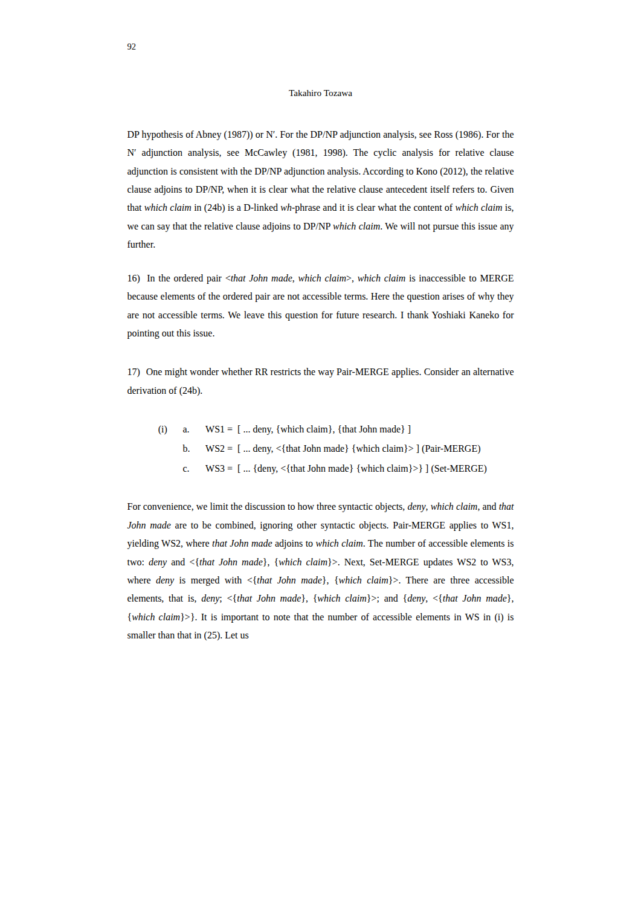92
Takahiro Tozawa
DP hypothesis of Abney (1987)) or N′. For the DP/NP adjunction analysis, see Ross (1986). For the N′ adjunction analysis, see McCawley (1981, 1998). The cyclic analysis for relative clause adjunction is consistent with the DP/NP adjunction analysis. According to Kono (2012), the relative clause adjoins to DP/NP, when it is clear what the relative clause antecedent itself refers to. Given that which claim in (24b) is a D-linked wh-phrase and it is clear what the content of which claim is, we can say that the relative clause adjoins to DP/NP which claim. We will not pursue this issue any further.
16) In the ordered pair <that John made, which claim>, which claim is inaccessible to MERGE because elements of the ordered pair are not accessible terms. Here the question arises of why they are not accessible terms. We leave this question for future research. I thank Yoshiaki Kaneko for pointing out this issue.
17) One might wonder whether RR restricts the way Pair-MERGE applies. Consider an alternative derivation of (24b).
| (i) | a. | WS1 = [ ... deny, {which claim}, {that John made} ] |
| | b. | WS2 = [ ... deny, <{that John made} {which claim}> ] (Pair-MERGE) |
| | c. | WS3 = [ ... {deny, <{that John made} {which claim}>} ] (Set-MERGE) |
For convenience, we limit the discussion to how three syntactic objects, deny, which claim, and that John made are to be combined, ignoring other syntactic objects. Pair-MERGE applies to WS1, yielding WS2, where that John made adjoins to which claim. The number of accessible elements is two: deny and <{that John made}, {which claim}>. Next, Set-MERGE updates WS2 to WS3, where deny is merged with <{that John made}, {which claim}>. There are three accessible elements, that is, deny; <{that John made}, {which claim}>; and {deny, <{that John made}, {which claim}>}. It is important to note that the number of accessible elements in WS in (i) is smaller than that in (25). Let us